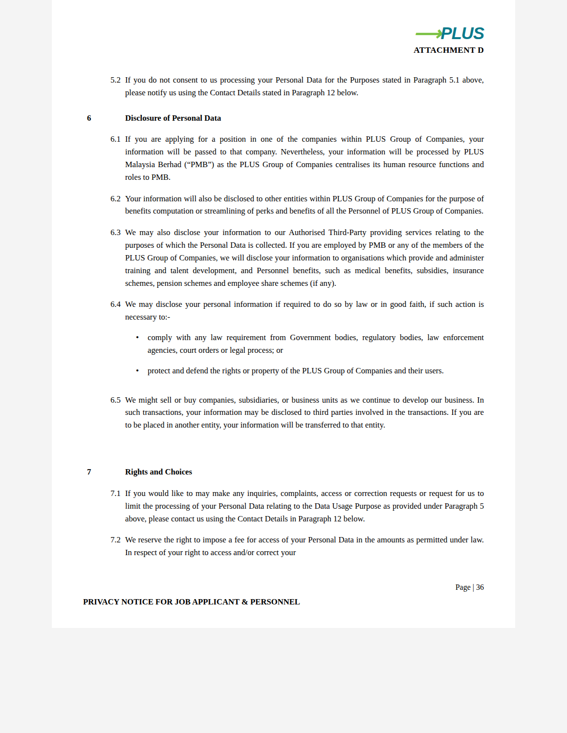⟶PLUS
ATTACHMENT D
5.2
If you do not consent to us processing your Personal Data for the Purposes stated in Paragraph 5.1 above, please notify us using the Contact Details stated in Paragraph 12 below.
6
Disclosure of Personal Data
6.1
If you are applying for a position in one of the companies within PLUS Group of Companies, your information will be passed to that company. Nevertheless, your information will be processed by PLUS Malaysia Berhad (“PMB”) as the PLUS Group of Companies centralises its human resource functions and roles to PMB.
6.2
Your information will also be disclosed to other entities within PLUS Group of Companies for the purpose of benefits computation or streamlining of perks and benefits of all the Personnel of PLUS Group of Companies.
6.3
We may also disclose your information to our Authorised Third-Party providing services relating to the purposes of which the Personal Data is collected. If you are employed by PMB or any of the members of the PLUS Group of Companies, we will disclose your information to organisations which provide and administer training and talent development, and Personnel benefits, such as medical benefits, subsidies, insurance schemes, pension schemes and employee share schemes (if any).
6.4
We may disclose your personal information if required to do so by law or in good faith, if such action is necessary to:-
comply with any law requirement from Government bodies, regulatory bodies, law enforcement agencies, court orders or legal process; or
protect and defend the rights or property of the PLUS Group of Companies and their users.
6.5
We might sell or buy companies, subsidiaries, or business units as we continue to develop our business. In such transactions, your information may be disclosed to third parties involved in the transactions. If you are to be placed in another entity, your information will be transferred to that entity.
7
Rights and Choices
7.1
If you would like to may make any inquiries, complaints, access or correction requests or request for us to limit the processing of your Personal Data relating to the Data Usage Purpose as provided under Paragraph 5 above, please contact us using the Contact Details in Paragraph 12 below.
7.2
We reserve the right to impose a fee for access of your Personal Data in the amounts as permitted under law. In respect of your right to access and/or correct your
Page | 36
PRIVACY NOTICE FOR JOB APPLICANT & PERSONNEL